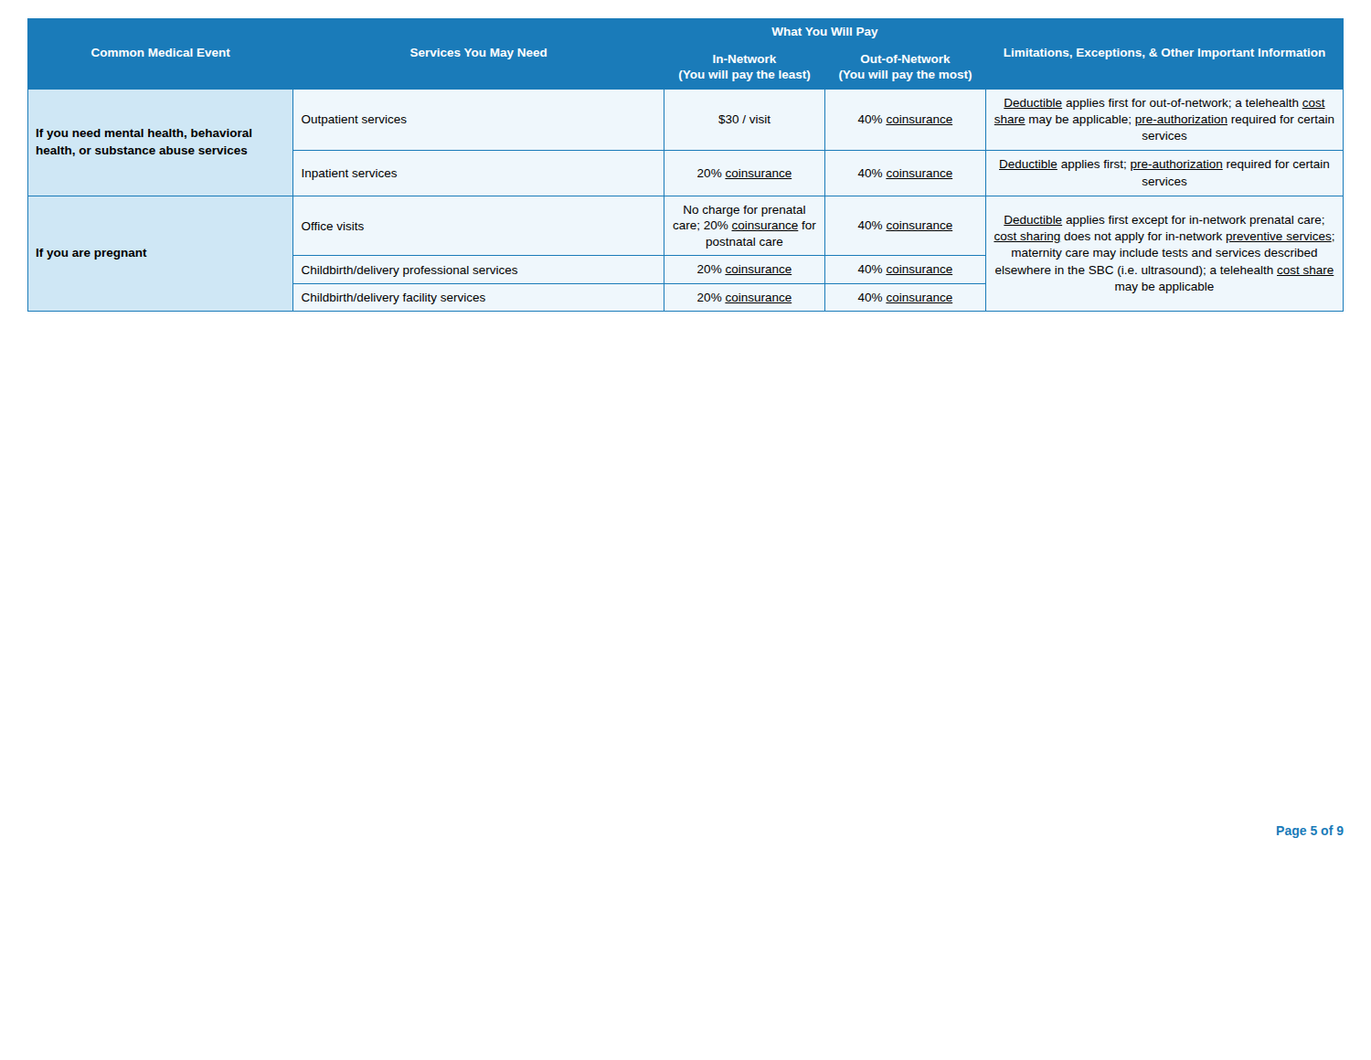| Common Medical Event | Services You May Need | What You Will Pay | Limitations, Exceptions, & Other Important Information |
| --- | --- | --- | --- |
| In-Network (You will pay the least) | Out-of-Network (You will pay the most) |
| If you need mental health, behavioral health, or substance abuse services | Outpatient services | $30 / visit | 40% coinsurance | Deductible applies first for out-of-network; a telehealth cost share may be applicable; pre-authorization required for certain services |
| Inpatient services | 20% coinsurance | 40% coinsurance | Deductible applies first; pre-authorization required for certain services |
| If you are pregnant | Office visits | No charge for prenatal care; 20% coinsurance for postnatal care | 40% coinsurance | Deductible applies first except for in-network prenatal care; cost sharing does not apply for in-network preventive services ; maternity care may include tests and services described elsewhere in the SBC (i.e. ultrasound); a telehealth cost share may be applicable |
| Childbirth/delivery professional services | 20% coinsurance | 40% coinsurance |
| Childbirth/delivery facility services | 20% coinsurance | 40% coinsurance |
Page 5 of 9